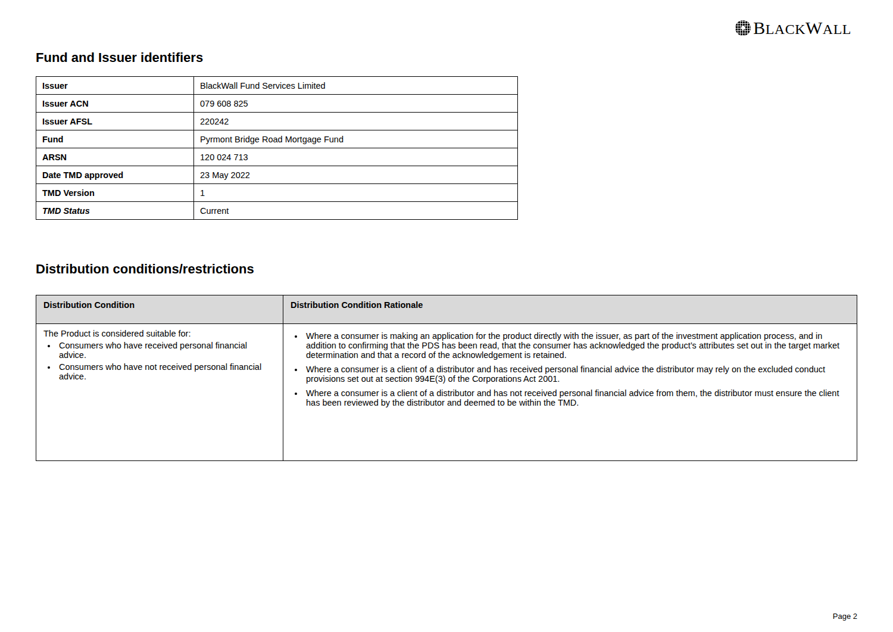BLACKWALL
Fund and Issuer identifiers
| Issuer | BlackWall Fund Services Limited |
| Issuer ACN | 079 608 825 |
| Issuer AFSL | 220242 |
| Fund | Pyrmont Bridge Road Mortgage Fund |
| ARSN | 120 024 713 |
| Date TMD approved | 23 May 2022 |
| TMD Version | 1 |
| TMD Status | Current |
Distribution conditions/restrictions
| Distribution Condition | Distribution Condition Rationale |
| --- | --- |
| The Product is considered suitable for: Consumers who have received personal financial advice. Consumers who have not received personal financial advice. | Where a consumer is making an application for the product directly with the issuer, as part of the investment application process, and in addition to confirming that the PDS has been read, that the consumer has acknowledged the product’s attributes set out in the target market determination and that a record of the acknowledgement is retained. Where a consumer is a client of a distributor and has received personal financial advice the distributor may rely on the excluded conduct provisions set out at section 994E(3) of the Corporations Act 2001. Where a consumer is a client of a distributor and has not received personal financial advice from them, the distributor must ensure the client has been reviewed by the distributor and deemed to be within the TMD. |
Page 2